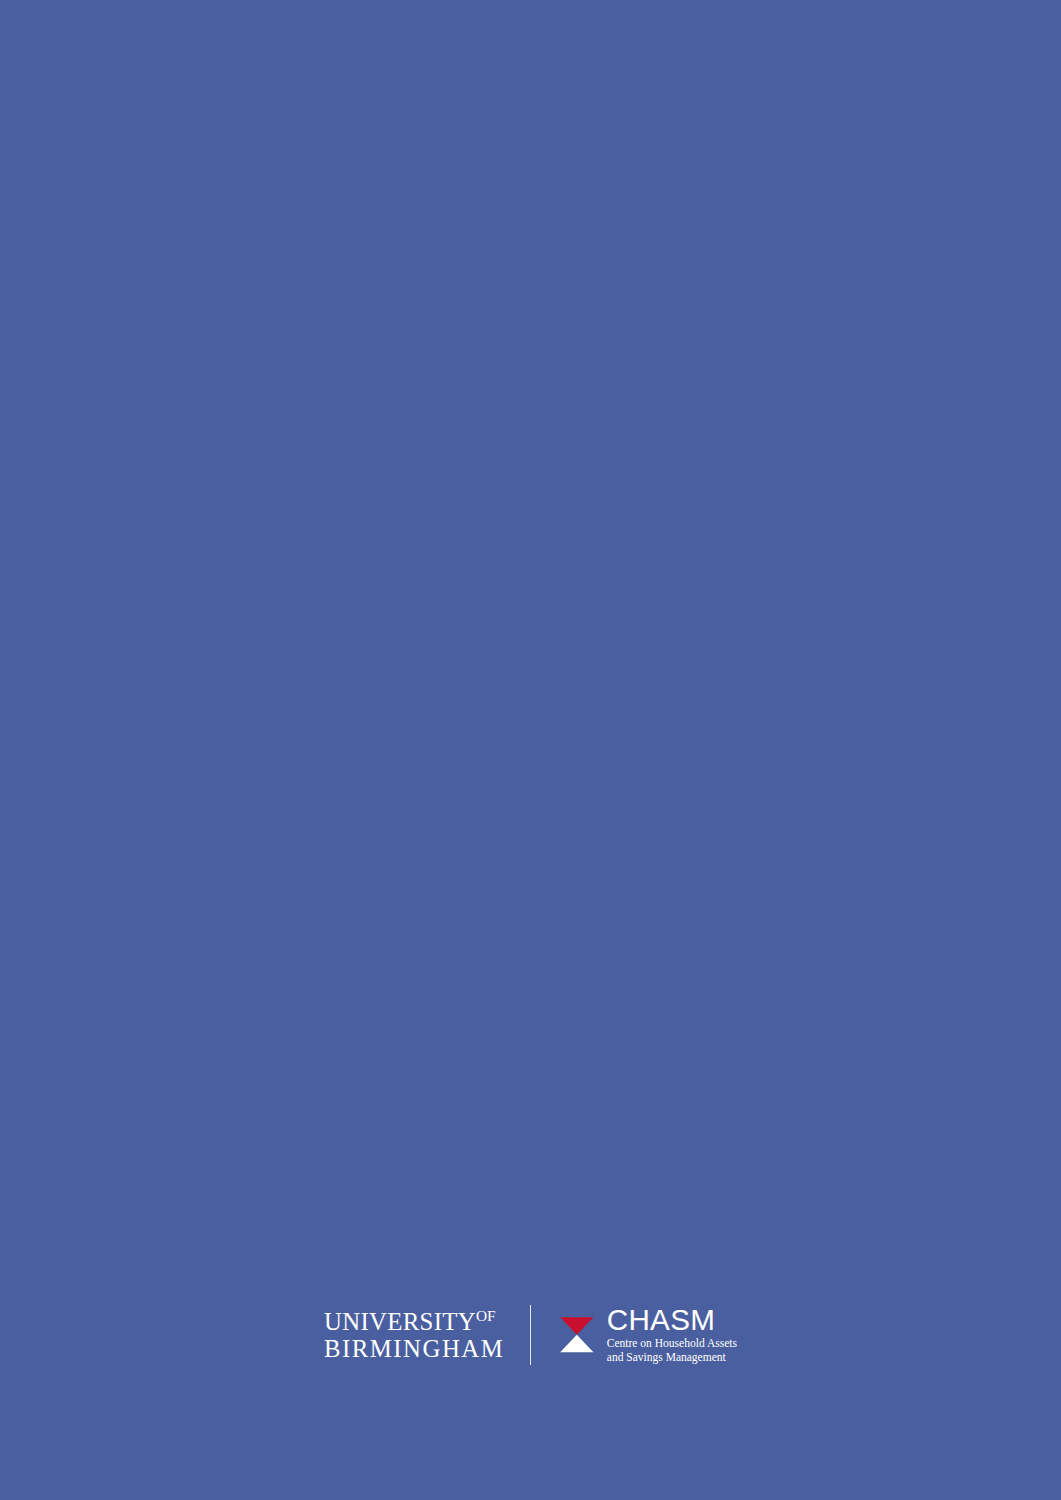UNIVERSITYOF
BIRMINGHAM
CHASM
Centre on Household Assets
and Savings Management